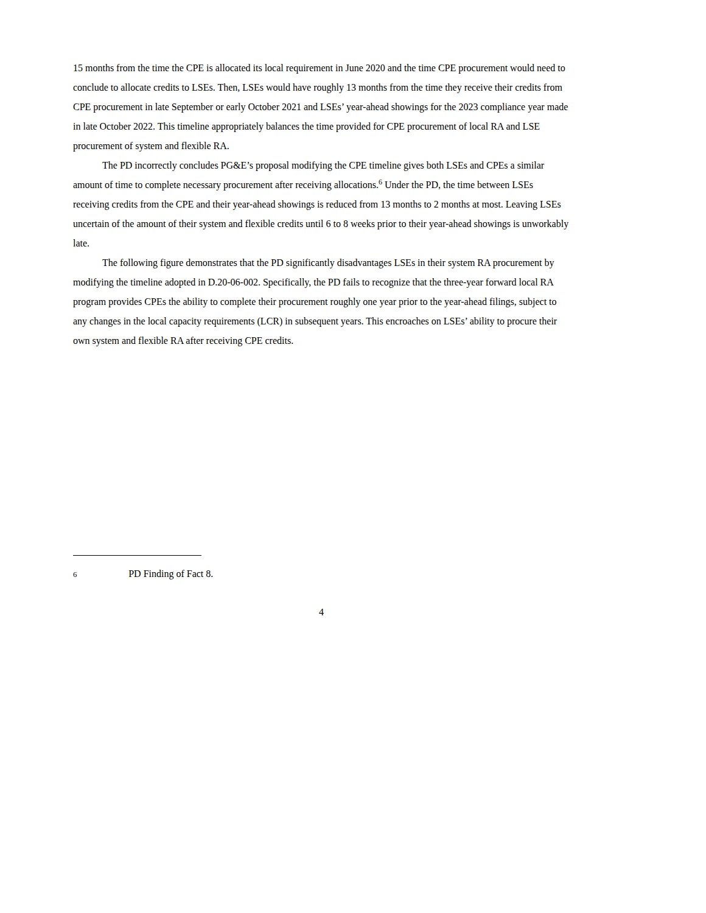15 months from the time the CPE is allocated its local requirement in June 2020 and the time CPE procurement would need to conclude to allocate credits to LSEs. Then, LSEs would have roughly 13 months from the time they receive their credits from CPE procurement in late September or early October 2021 and LSEs’ year-ahead showings for the 2023 compliance year made in late October 2022. This timeline appropriately balances the time provided for CPE procurement of local RA and LSE procurement of system and flexible RA.
The PD incorrectly concludes PG&E’s proposal modifying the CPE timeline gives both LSEs and CPEs a similar amount of time to complete necessary procurement after receiving allocations.6 Under the PD, the time between LSEs receiving credits from the CPE and their year-ahead showings is reduced from 13 months to 2 months at most. Leaving LSEs uncertain of the amount of their system and flexible credits until 6 to 8 weeks prior to their year-ahead showings is unworkably late.
The following figure demonstrates that the PD significantly disadvantages LSEs in their system RA procurement by modifying the timeline adopted in D.20-06-002. Specifically, the PD fails to recognize that the three-year forward local RA program provides CPEs the ability to complete their procurement roughly one year prior to the year-ahead filings, subject to any changes in the local capacity requirements (LCR) in subsequent years. This encroaches on LSEs’ ability to procure their own system and flexible RA after receiving CPE credits.
6
PD Finding of Fact 8.
4